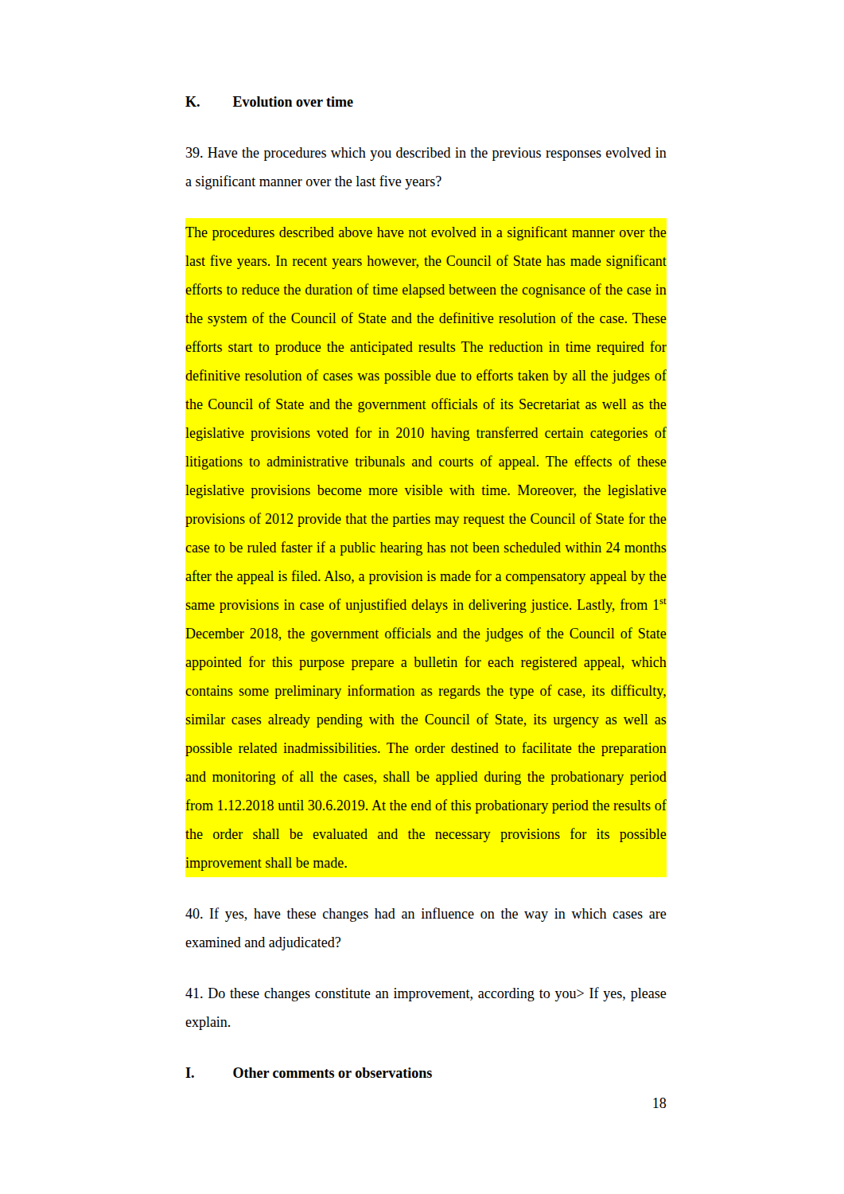K. Evolution over time
39. Have the procedures which you described in the previous responses evolved in a significant manner over the last five years?
The procedures described above have not evolved in a significant manner over the last five years. In recent years however, the Council of State has made significant efforts to reduce the duration of time elapsed between the cognisance of the case in the system of the Council of State and the definitive resolution of the case. These efforts start to produce the anticipated results The reduction in time required for definitive resolution of cases was possible due to efforts taken by all the judges of the Council of State and the government officials of its Secretariat as well as the legislative provisions voted for in 2010 having transferred certain categories of litigations to administrative tribunals and courts of appeal. The effects of these legislative provisions become more visible with time. Moreover, the legislative provisions of 2012 provide that the parties may request the Council of State for the case to be ruled faster if a public hearing has not been scheduled within 24 months after the appeal is filed. Also, a provision is made for a compensatory appeal by the same provisions in case of unjustified delays in delivering justice. Lastly, from 1st December 2018, the government officials and the judges of the Council of State appointed for this purpose prepare a bulletin for each registered appeal, which contains some preliminary information as regards the type of case, its difficulty, similar cases already pending with the Council of State, its urgency as well as possible related inadmissibilities. The order destined to facilitate the preparation and monitoring of all the cases, shall be applied during the probationary period from 1.12.2018 until 30.6.2019. At the end of this probationary period the results of the order shall be evaluated and the necessary provisions for its possible improvement shall be made.
40. If yes, have these changes had an influence on the way in which cases are examined and adjudicated?
41. Do these changes constitute an improvement, according to you> If yes, please explain.
I. Other comments or observations
18